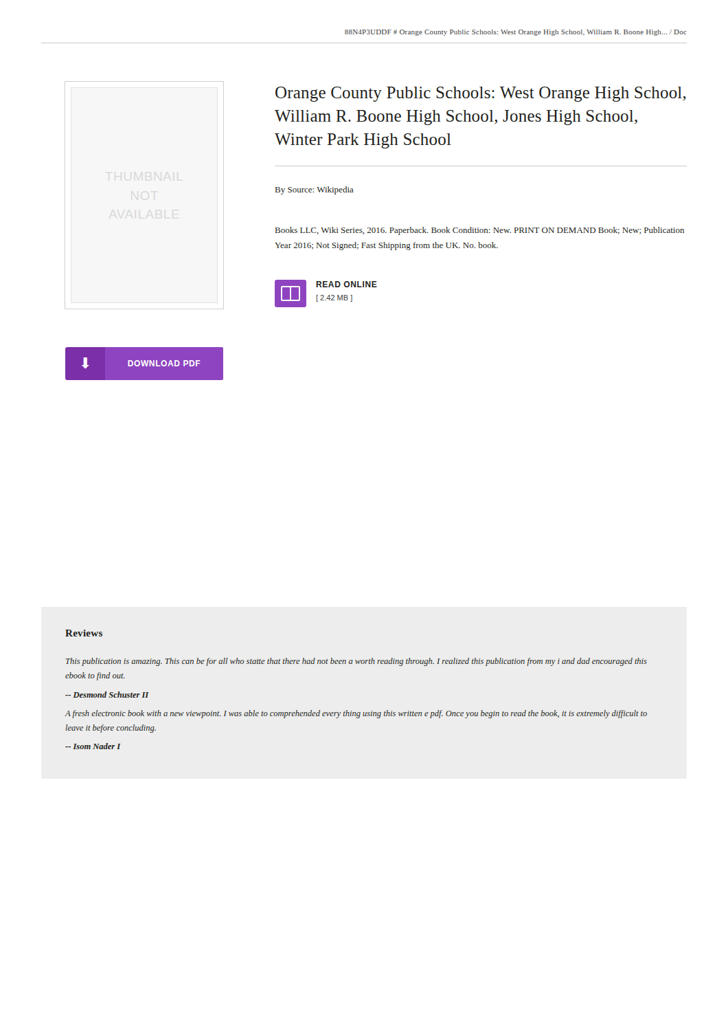88N4P3UDDF # Orange County Public Schools: West Orange High School, William R. Boone High... / Doc
THUMBNAIL
NOT
AVAILABLE
⬇
DOWNLOAD PDF
Orange County Public Schools: West Orange High School, William R. Boone High School, Jones High School, Winter Park High School
By Source: Wikipedia
Books LLC, Wiki Series, 2016. Paperback. Book Condition: New. PRINT ON DEMAND Book; New; Publication Year 2016; Not Signed; Fast Shipping from the UK. No. book.
READ ONLINE
[ 2.42 MB ]
Reviews
This publication is amazing. This can be for all who statte that there had not been a worth reading through. I realized this publication from my i and dad encouraged this ebook to find out.
-- Desmond Schuster II
A fresh electronic book with a new viewpoint. I was able to comprehended every thing using this written e pdf. Once you begin to read the book, it is extremely difficult to leave it before concluding.
-- Isom Nader I